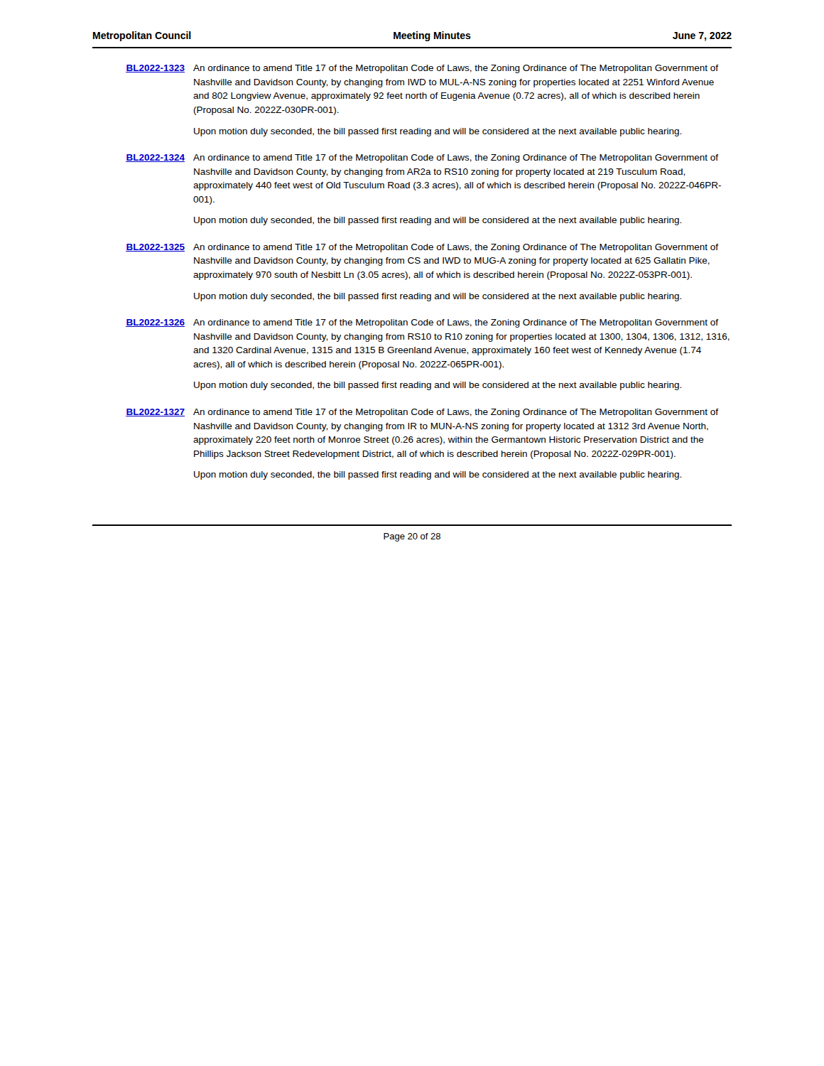Metropolitan Council
Meeting Minutes
June 7, 2022
BL2022-1323
An ordinance to amend Title 17 of the Metropolitan Code of Laws, the Zoning Ordinance of The Metropolitan Government of Nashville and Davidson County, by changing from IWD to MUL-A-NS zoning for properties located at 2251 Winford Avenue and 802 Longview Avenue, approximately 92 feet north of Eugenia Avenue (0.72 acres), all of which is described herein (Proposal No. 2022Z-030PR-001).
Upon motion duly seconded, the bill passed first reading and will be considered at the next available public hearing.
BL2022-1324
An ordinance to amend Title 17 of the Metropolitan Code of Laws, the Zoning Ordinance of The Metropolitan Government of Nashville and Davidson County, by changing from AR2a to RS10 zoning for property located at 219 Tusculum Road, approximately 440 feet west of Old Tusculum Road (3.3 acres), all of which is described herein (Proposal No. 2022Z-046PR-001).
Upon motion duly seconded, the bill passed first reading and will be considered at the next available public hearing.
BL2022-1325
An ordinance to amend Title 17 of the Metropolitan Code of Laws, the Zoning Ordinance of The Metropolitan Government of Nashville and Davidson County, by changing from CS and IWD to MUG-A zoning for property located at 625 Gallatin Pike, approximately 970 south of Nesbitt Ln (3.05 acres), all of which is described herein (Proposal No. 2022Z-053PR-001).
Upon motion duly seconded, the bill passed first reading and will be considered at the next available public hearing.
BL2022-1326
An ordinance to amend Title 17 of the Metropolitan Code of Laws, the Zoning Ordinance of The Metropolitan Government of Nashville and Davidson County, by changing from RS10 to R10 zoning for properties located at 1300, 1304, 1306, 1312, 1316, and 1320 Cardinal Avenue, 1315 and 1315 B Greenland Avenue, approximately 160 feet west of Kennedy Avenue (1.74 acres), all of which is described herein (Proposal No. 2022Z-065PR-001).
Upon motion duly seconded, the bill passed first reading and will be considered at the next available public hearing.
BL2022-1327
An ordinance to amend Title 17 of the Metropolitan Code of Laws, the Zoning Ordinance of The Metropolitan Government of Nashville and Davidson County, by changing from IR to MUN-A-NS zoning for property located at 1312 3rd Avenue North, approximately 220 feet north of Monroe Street (0.26 acres), within the Germantown Historic Preservation District and the Phillips Jackson Street Redevelopment District, all of which is described herein (Proposal No. 2022Z-029PR-001).
Upon motion duly seconded, the bill passed first reading and will be considered at the next available public hearing.
Page 20 of 28